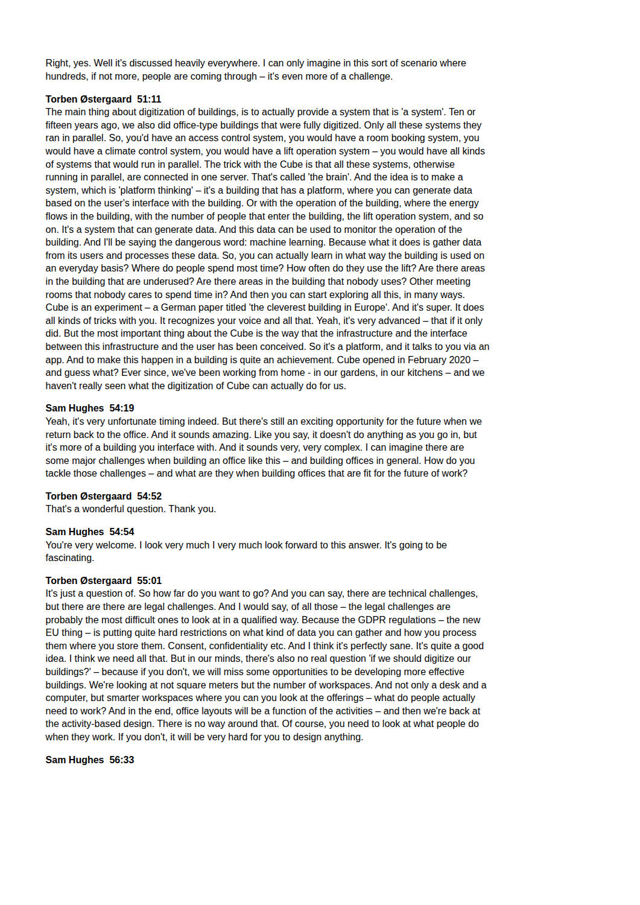Right, yes. Well it's discussed heavily everywhere. I can only imagine in this sort of scenario where hundreds, if not more, people are coming through – it's even more of a challenge.
Torben Østergaard 51:11
The main thing about digitization of buildings, is to actually provide a system that is 'a system'. Ten or fifteen years ago, we also did office-type buildings that were fully digitized. Only all these systems they ran in parallel. So, you'd have an access control system, you would have a room booking system, you would have a climate control system, you would have a lift operation system – you would have all kinds of systems that would run in parallel. The trick with the Cube is that all these systems, otherwise running in parallel, are connected in one server. That's called 'the brain'. And the idea is to make a system, which is 'platform thinking' – it's a building that has a platform, where you can generate data based on the user's interface with the building. Or with the operation of the building, where the energy flows in the building, with the number of people that enter the building, the lift operation system, and so on. It's a system that can generate data. And this data can be used to monitor the operation of the building. And I'll be saying the dangerous word: machine learning. Because what it does is gather data from its users and processes these data. So, you can actually learn in what way the building is used on an everyday basis? Where do people spend most time? How often do they use the lift? Are there areas in the building that are underused? Are there areas in the building that nobody uses? Other meeting rooms that nobody cares to spend time in? And then you can start exploring all this, in many ways. Cube is an experiment – a German paper titled 'the cleverest building in Europe'. And it's super. It does all kinds of tricks with you. It recognizes your voice and all that. Yeah, it's very advanced – that if it only did. But the most important thing about the Cube is the way that the infrastructure and the interface between this infrastructure and the user has been conceived. So it's a platform, and it talks to you via an app. And to make this happen in a building is quite an achievement. Cube opened in February 2020 – and guess what? Ever since, we've been working from home - in our gardens, in our kitchens – and we haven't really seen what the digitization of Cube can actually do for us.
Sam Hughes 54:19
Yeah, it's very unfortunate timing indeed. But there's still an exciting opportunity for the future when we return back to the office. And it sounds amazing. Like you say, it doesn't do anything as you go in, but it's more of a building you interface with. And it sounds very, very complex. I can imagine there are some major challenges when building an office like this – and building offices in general. How do you tackle those challenges – and what are they when building offices that are fit for the future of work?
Torben Østergaard 54:52
That's a wonderful question. Thank you.
Sam Hughes 54:54
You're very welcome. I look very much I very much look forward to this answer. It's going to be fascinating.
Torben Østergaard 55:01
It's just a question of. So how far do you want to go? And you can say, there are technical challenges, but there are there are legal challenges. And I would say, of all those – the legal challenges are probably the most difficult ones to look at in a qualified way. Because the GDPR regulations – the new EU thing – is putting quite hard restrictions on what kind of data you can gather and how you process them where you store them. Consent, confidentiality etc. And I think it's perfectly sane. It's quite a good idea. I think we need all that. But in our minds, there's also no real question 'if we should digitize our buildings?' – because if you don't, we will miss some opportunities to be developing more effective buildings. We're looking at not square meters but the number of workspaces. And not only a desk and a computer, but smarter workspaces where you can you look at the offerings – what do people actually need to work? And in the end, office layouts will be a function of the activities – and then we're back at the activity-based design. There is no way around that. Of course, you need to look at what people do when they work. If you don't, it will be very hard for you to design anything.
Sam Hughes 56:33